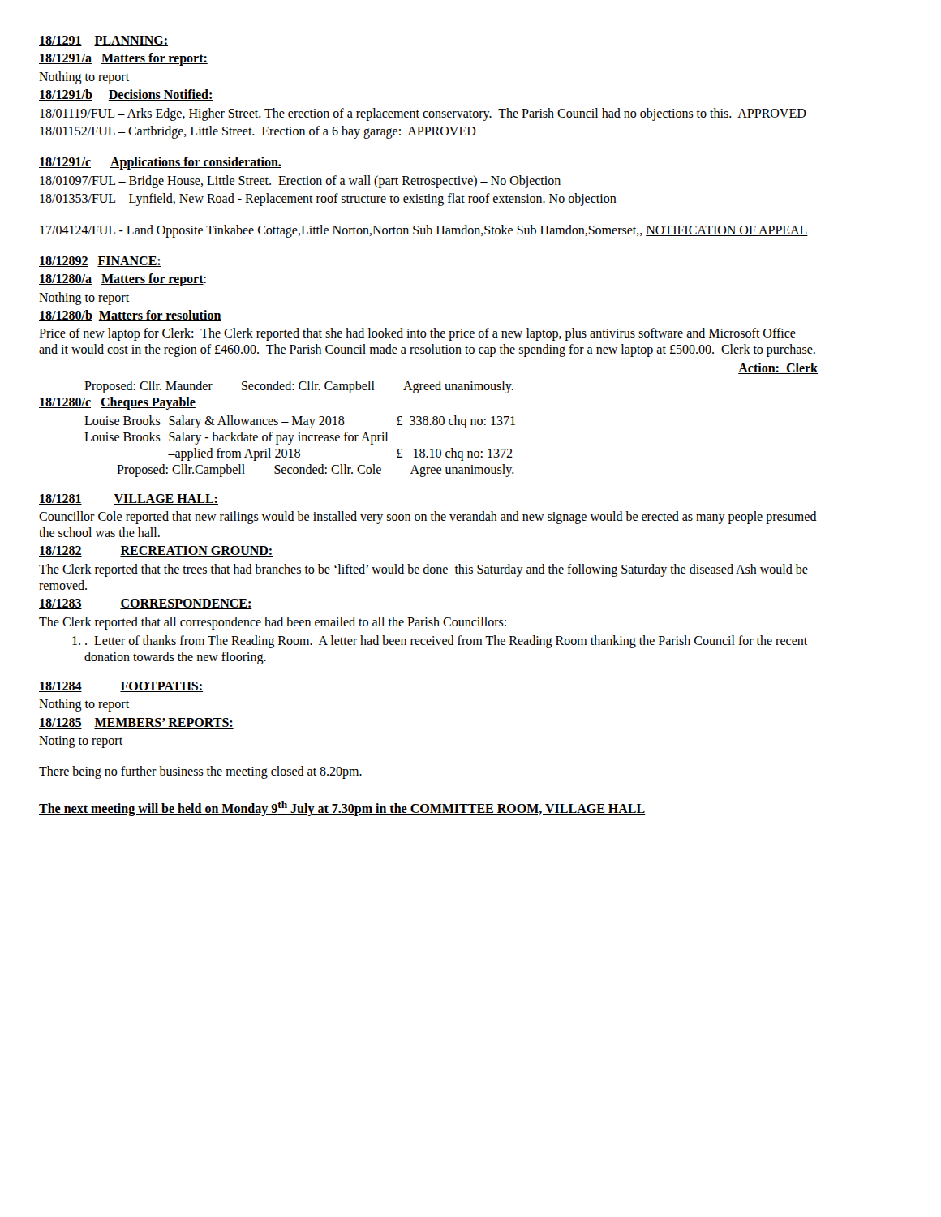18/1291 PLANNING:
18/1291/a Matters for report:
Nothing to report
18/1291/b Decisions Notified:
18/01119/FUL – Arks Edge, Higher Street. The erection of a replacement conservatory. The Parish Council had no objections to this. APPROVED
18/01152/FUL – Cartbridge, Little Street. Erection of a 6 bay garage: APPROVED
18/1291/c Applications for consideration.
18/01097/FUL – Bridge House, Little Street. Erection of a wall (part Retrospective) – No Objection
18/01353/FUL – Lynfield, New Road - Replacement roof structure to existing flat roof extension. No objection
17/04124/FUL - Land Opposite Tinkabee Cottage,Little Norton,Norton Sub Hamdon,Stoke Sub Hamdon,Somerset,, NOTIFICATION OF APPEAL
18/12892 FINANCE:
18/1280/a Matters for report:
Nothing to report
18/1280/b Matters for resolution
Price of new laptop for Clerk: The Clerk reported that she had looked into the price of a new laptop, plus antivirus software and Microsoft Office and it would cost in the region of £460.00. The Parish Council made a resolution to cap the spending for a new laptop at £500.00. Clerk to purchase.
Action: Clerk
| Proposed: Cllr. Maunder | Seconded: Cllr. Campbell | Agreed unanimously. |
18/1280/c Cheques Payable
| Louise Brooks | Salary & Allowances – May 2018 | £ 338.80 chq no: 1371 |
| Louise Brooks | Salary - backdate of pay increase for April | |
| | –applied from April 2018 | £ 18.10 chq no: 1372 |
| Proposed: Cllr.Campbell | Seconded: Cllr. Cole | Agree unanimously. |
18/1281 VILLAGE HALL:
Councillor Cole reported that new railings would be installed very soon on the verandah and new signage would be erected as many people presumed the school was the hall.
18/1282 RECREATION GROUND:
The Clerk reported that the trees that had branches to be ‘lifted’ would be done this Saturday and the following Saturday the diseased Ash would be removed.
18/1283 CORRESPONDENCE:
The Clerk reported that all correspondence had been emailed to all the Parish Councillors:
. Letter of thanks from The Reading Room. A letter had been received from The Reading Room thanking the Parish Council for the recent donation towards the new flooring.
18/1284 FOOTPATHS:
Nothing to report
18/1285 MEMBERS’ REPORTS:
Noting to report
There being no further business the meeting closed at 8.20pm.
The next meeting will be held on Monday 9th July at 7.30pm in the COMMITTEE ROOM, VILLAGE HALL